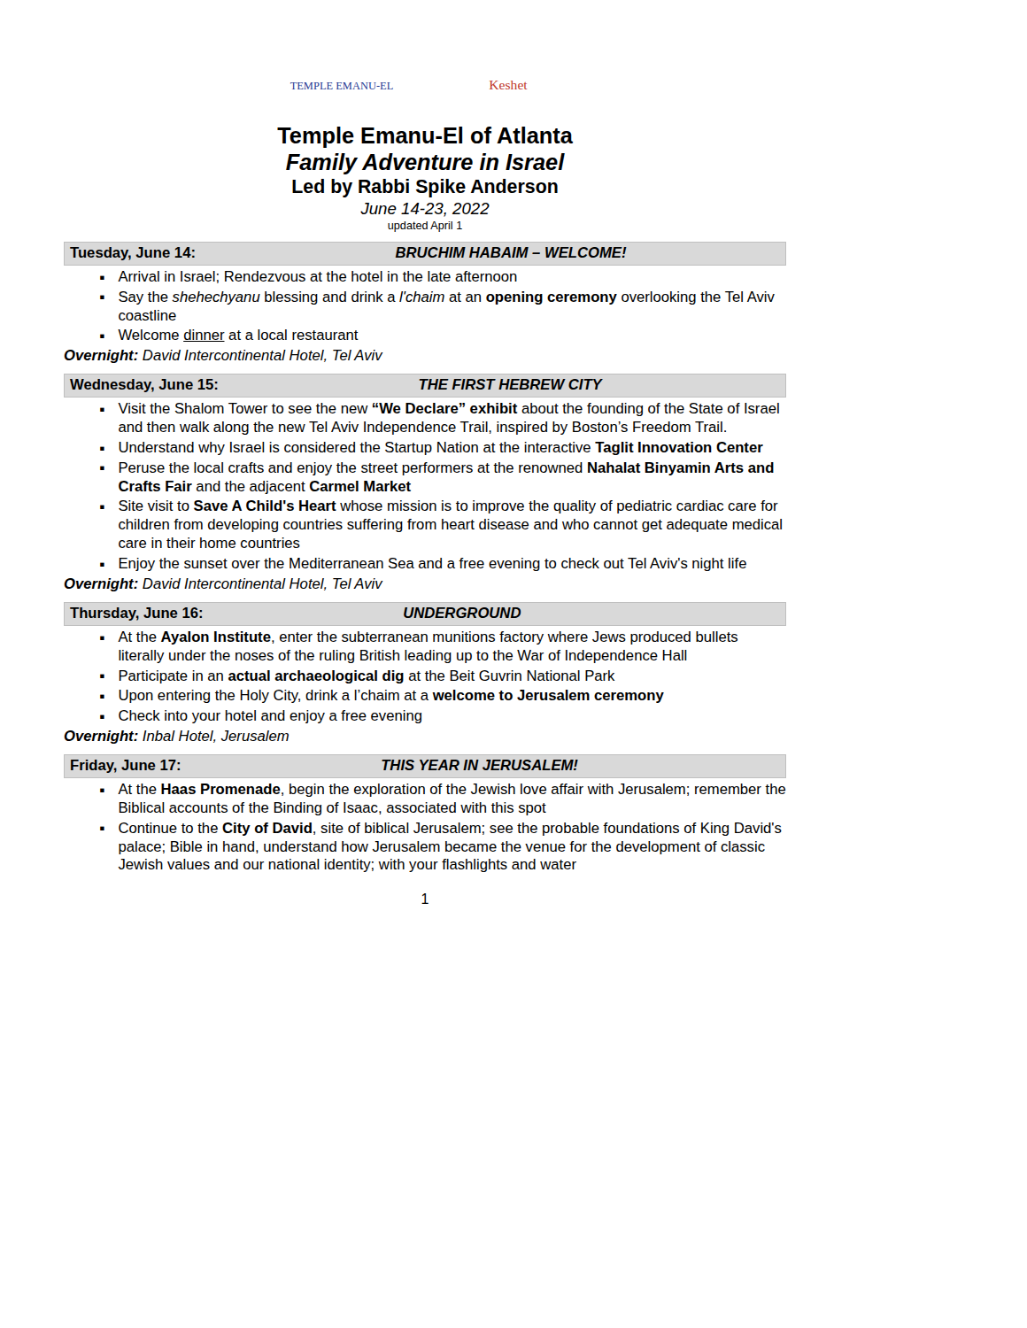Temple Emanu-El of Atlanta
Family Adventure in Israel
Led by Rabbi Spike Anderson
June 14-23, 2022
updated April 1
Tuesday, June 14: BRUCHIM HABAIM – WELCOME!
Arrival in Israel; Rendezvous at the hotel in the late afternoon
Say the shehechyanu blessing and drink a l'chaim at an opening ceremony overlooking the Tel Aviv coastline
Welcome dinner at a local restaurant
Overnight: David Intercontinental Hotel, Tel Aviv
Wednesday, June 15: THE FIRST HEBREW CITY
Visit the Shalom Tower to see the new “We Declare” exhibit about the founding of the State of Israel and then walk along the new Tel Aviv Independence Trail, inspired by Boston’s Freedom Trail.
Understand why Israel is considered the Startup Nation at the interactive Taglit Innovation Center
Peruse the local crafts and enjoy the street performers at the renowned Nahalat Binyamin Arts and Crafts Fair and the adjacent Carmel Market
Site visit to Save A Child's Heart whose mission is to improve the quality of pediatric cardiac care for children from developing countries suffering from heart disease and who cannot get adequate medical care in their home countries
Enjoy the sunset over the Mediterranean Sea and a free evening to check out Tel Aviv's night life
Overnight: David Intercontinental Hotel, Tel Aviv
Thursday, June 16: UNDERGROUND
At the Ayalon Institute, enter the subterranean munitions factory where Jews produced bullets literally under the noses of the ruling British leading up to the War of Independence Hall
Participate in an actual archaeological dig at the Beit Guvrin National Park
Upon entering the Holy City, drink a l’chaim at a welcome to Jerusalem ceremony
Check into your hotel and enjoy a free evening
Overnight: Inbal Hotel, Jerusalem
Friday, June 17: THIS YEAR IN JERUSALEM!
At the Haas Promenade, begin the exploration of the Jewish love affair with Jerusalem; remember the Biblical accounts of the Binding of Isaac, associated with this spot
Continue to the City of David, site of biblical Jerusalem; see the probable foundations of King David's palace; Bible in hand, understand how Jerusalem became the venue for the development of classic Jewish values and our national identity; with your flashlights and water
1